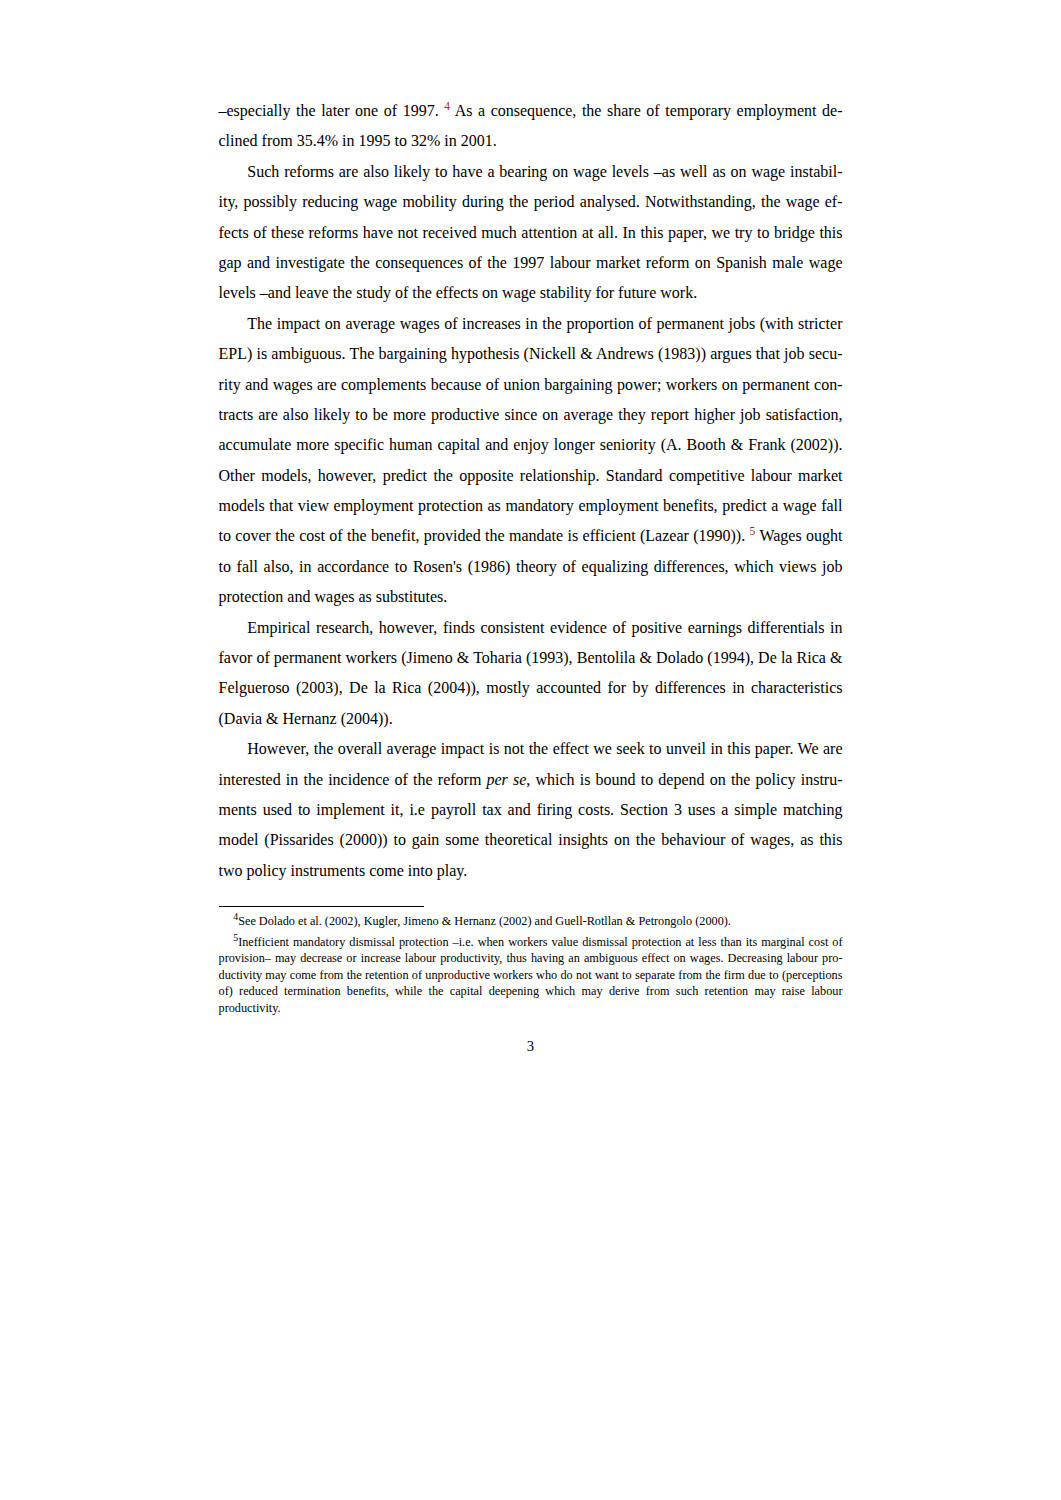–especially the later one of 1997. 4 As a consequence, the share of temporary employment declined from 35.4% in 1995 to 32% in 2001.
Such reforms are also likely to have a bearing on wage levels –as well as on wage instability, possibly reducing wage mobility during the period analysed. Notwithstanding, the wage effects of these reforms have not received much attention at all. In this paper, we try to bridge this gap and investigate the consequences of the 1997 labour market reform on Spanish male wage levels –and leave the study of the effects on wage stability for future work.
The impact on average wages of increases in the proportion of permanent jobs (with stricter EPL) is ambiguous. The bargaining hypothesis (Nickell & Andrews (1983)) argues that job security and wages are complements because of union bargaining power; workers on permanent contracts are also likely to be more productive since on average they report higher job satisfaction, accumulate more specific human capital and enjoy longer seniority (A. Booth & Frank (2002)). Other models, however, predict the opposite relationship. Standard competitive labour market models that view employment protection as mandatory employment benefits, predict a wage fall to cover the cost of the benefit, provided the mandate is efficient (Lazear (1990)). 5 Wages ought to fall also, in accordance to Rosen's (1986) theory of equalizing differences, which views job protection and wages as substitutes.
Empirical research, however, finds consistent evidence of positive earnings differentials in favor of permanent workers (Jimeno & Toharia (1993), Bentolila & Dolado (1994), De la Rica & Felgueroso (2003), De la Rica (2004)), mostly accounted for by differences in characteristics (Davia & Hernanz (2004)).
However, the overall average impact is not the effect we seek to unveil in this paper. We are interested in the incidence of the reform per se, which is bound to depend on the policy instruments used to implement it, i.e payroll tax and firing costs. Section 3 uses a simple matching model (Pissarides (2000)) to gain some theoretical insights on the behaviour of wages, as this two policy instruments come into play.
4See Dolado et al. (2002), Kugler, Jimeno & Hernanz (2002) and Guell-Rotllan & Petrongolo (2000).
5Inefficient mandatory dismissal protection –i.e. when workers value dismissal protection at less than its marginal cost of provision– may decrease or increase labour productivity, thus having an ambiguous effect on wages. Decreasing labour productivity may come from the retention of unproductive workers who do not want to separate from the firm due to (perceptions of) reduced termination benefits, while the capital deepening which may derive from such retention may raise labour productivity.
3